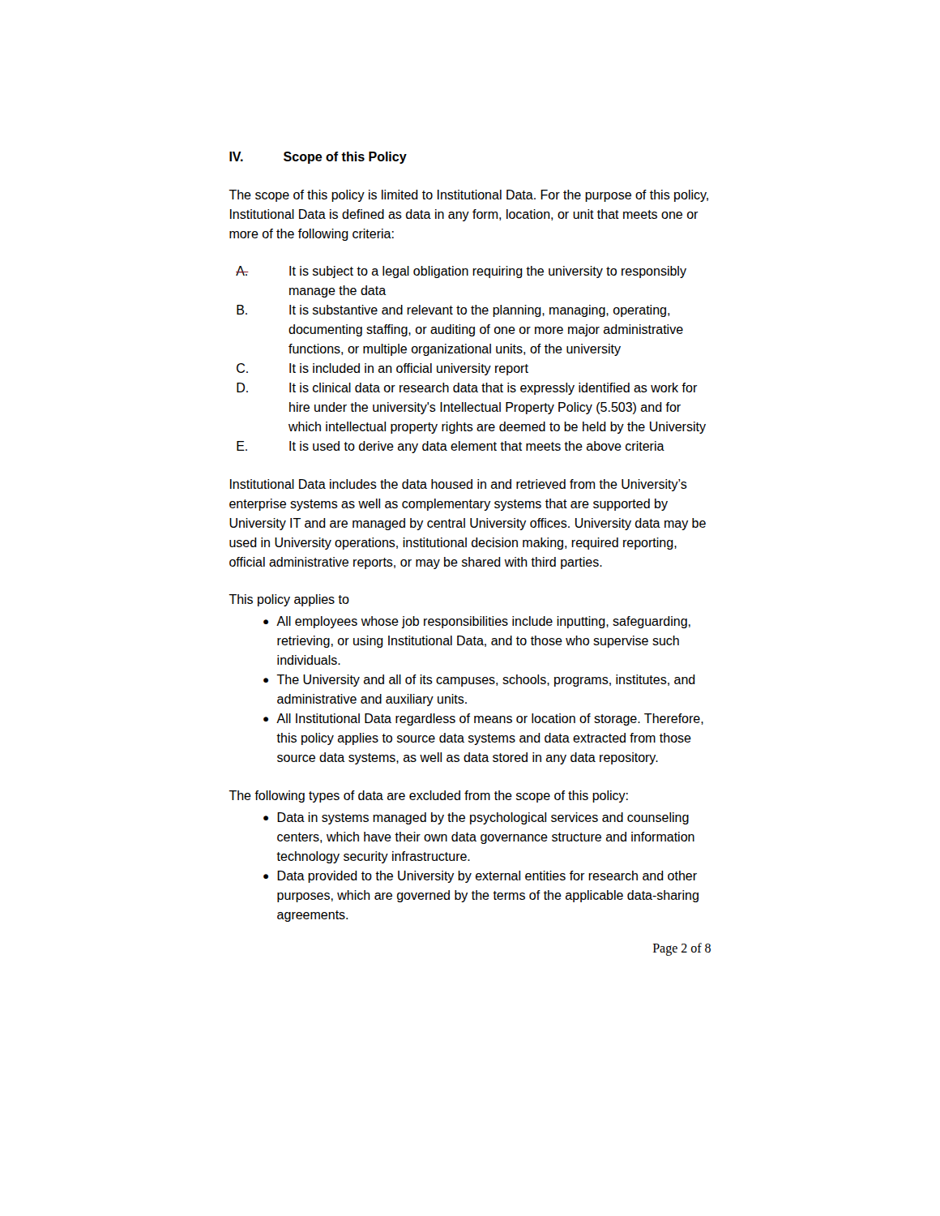IV. Scope of this Policy
The scope of this policy is limited to Institutional Data. For the purpose of this policy, Institutional Data is defined as data in any form, location, or unit that meets one or more of the following criteria:
A. It is subject to a legal obligation requiring the university to responsibly manage the data
B. It is substantive and relevant to the planning, managing, operating, documenting staffing, or auditing of one or more major administrative functions, or multiple organizational units, of the university
C. It is included in an official university report
D. It is clinical data or research data that is expressly identified as work for hire under the university's Intellectual Property Policy (5.503) and for which intellectual property rights are deemed to be held by the University
E. It is used to derive any data element that meets the above criteria
Institutional Data includes the data housed in and retrieved from the University’s enterprise systems as well as complementary systems that are supported by University IT and are managed by central University offices. University data may be used in University operations, institutional decision making, required reporting, official administrative reports, or may be shared with third parties.
This policy applies to
All employees whose job responsibilities include inputting, safeguarding, retrieving, or using Institutional Data, and to those who supervise such individuals.
The University and all of its campuses, schools, programs, institutes, and administrative and auxiliary units.
All Institutional Data regardless of means or location of storage. Therefore, this policy applies to source data systems and data extracted from those source data systems, as well as data stored in any data repository.
The following types of data are excluded from the scope of this policy:
Data in systems managed by the psychological services and counseling centers, which have their own data governance structure and information technology security infrastructure.
Data provided to the University by external entities for research and other purposes, which are governed by the terms of the applicable data-sharing agreements.
Page 2 of 8